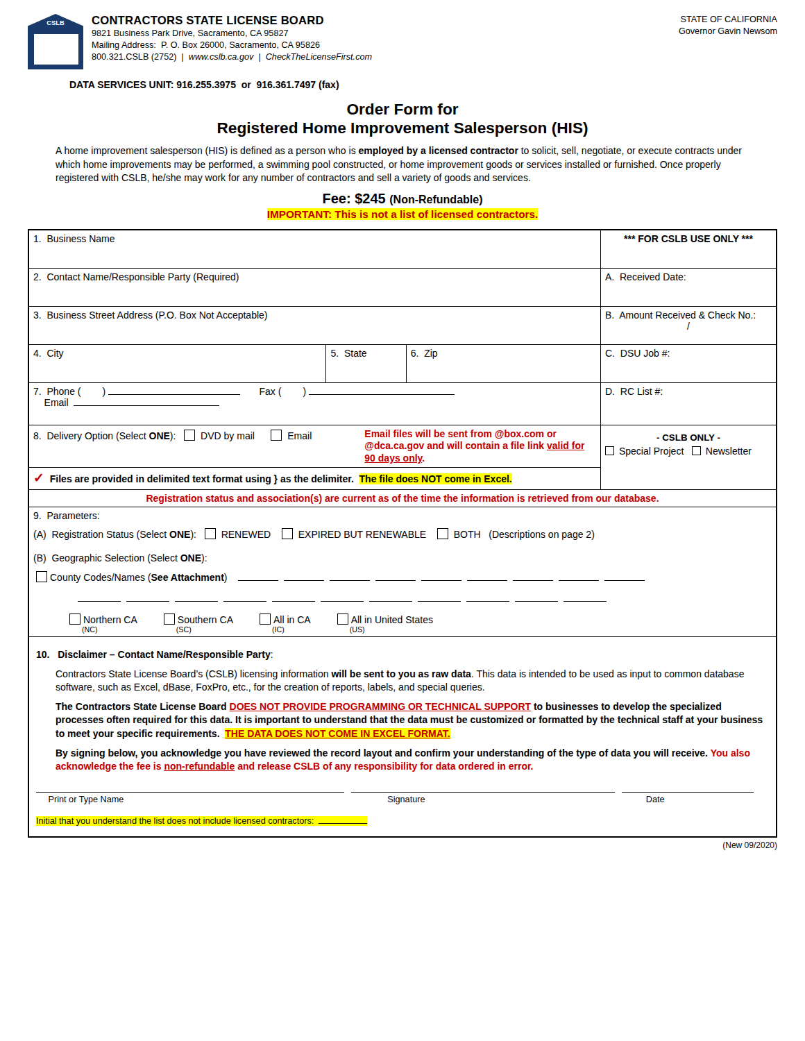CSLB
CONTRACTORS STATE LICENSE BOARD
9821 Business Park Drive, Sacramento, CA 95827
Mailing Address: P. O. Box 26000, Sacramento, CA 95826
800.321.CSLB (2752) | www.cslb.ca.gov | CheckTheLicenseFirst.com
STATE OF CALIFORNIA
Governor Gavin Newsom
DATA SERVICES UNIT: 916.255.3975 or 916.361.7497 (fax)
Order Form forRegistered Home Improvement Salesperson (HIS)
A home improvement salesperson (HIS) is defined as a person who is employed by a licensed contractor to solicit, sell, negotiate, or execute contracts under which home improvements may be performed, a swimming pool constructed, or home improvement goods or services installed or furnished. Once properly registered with CSLB, he/she may work for any number of contractors and sell a variety of goods and services.
Fee: $245 (Non-Refundable)
IMPORTANT: This is not a list of licensed contractors.
| 1. Business Name | *** FOR CSLB USE ONLY *** |
| 2. Contact Name/Responsible Party (Required) | A. Received Date: |
| 3. Business Street Address (P.O. Box Not Acceptable) | B. Amount Received & Check No.: / |
| / 4. City / 5. State / 6. Zip / | C. DSU Job #: |
| 7. Phone ( ) Fax ( ) Email | D. RC List #: |
| / 8. Delivery Option (Select ONE ): DVD by mail Email / Email files will be sent from @box.com or @dca.ca.gov and will contain a file link valid for 90 days only . / / ✓ Files are provided in delimited text format using } as the delimiter. The file does NOT come in Excel. / | - CSLB ONLY - Special Project Newsletter |
| Registration status and association(s) are current as of the time the information is retrieved from our database. |
| 9. Parameters: (A) Registration Status (Select ONE ): RENEWED EXPIRED BUT RENEWABLE BOTH (Descriptions on page 2) (B) Geographic Selection (Select ONE ): County Codes/Names ( See Attachment ) Northern CA (NC) Southern CA (SC) All in CA (IC) All in United States (US) |
| 10. Disclaimer – Contact Name/Responsible Party : Contractors State License Board’s (CSLB) licensing information will be sent to you as raw data . This data is intended to be used as input to common database software, such as Excel, dBase, FoxPro, etc., for the creation of reports, labels, and special queries. The Contractors State License Board DOES NOT PROVIDE PROGRAMMING OR TECHNICAL SUPPORT to businesses to develop the specialized processes often required for this data. It is important to understand that the data must be customized or formatted by the technical staff at your business to meet your specific requirements. THE DATA DOES NOT COME IN EXCEL FORMAT. By signing below, you acknowledge you have reviewed the record layout and confirm your understanding of the type of data you will receive. You also acknowledge the fee is non-refundable and release CSLB of any responsibility for data ordered in error. Print or Type Name Signature Date Initial that you understand the list does not include licensed contractors: |
(New 09/2020)